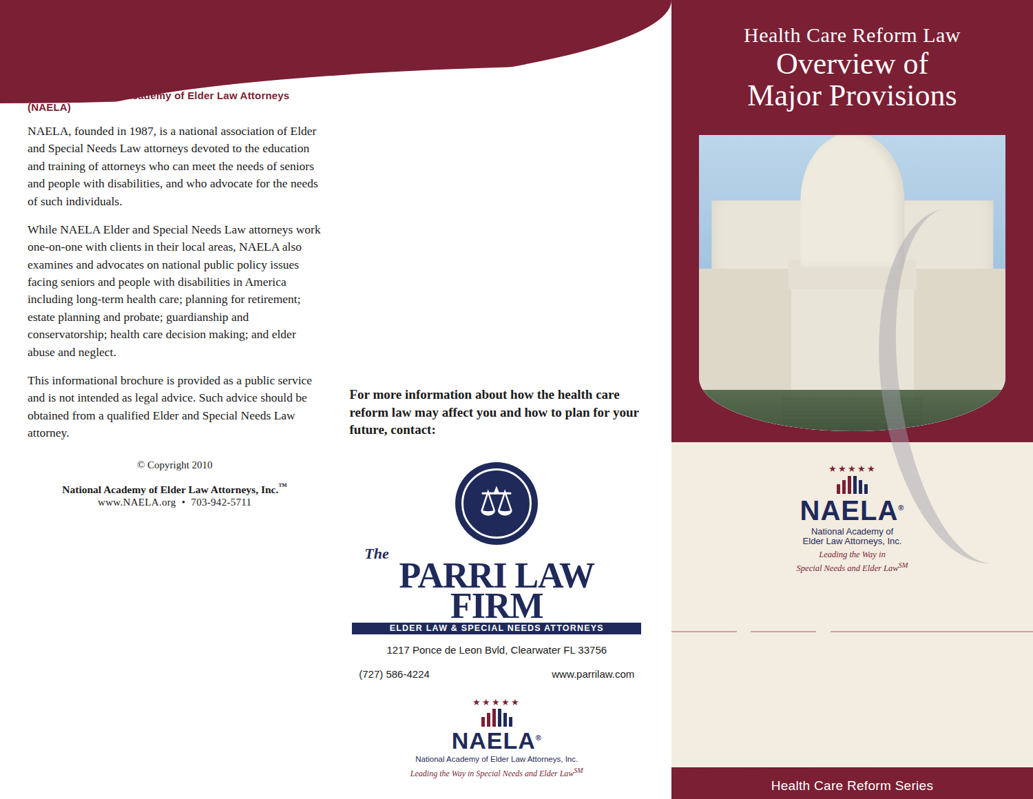About the National Academy of Elder Law Attorneys (NAELA)
NAELA, founded in 1987, is a national association of Elder and Special Needs Law attorneys devoted to the education and training of attorneys who can meet the needs of seniors and people with disabilities, and who advocate for the needs of such individuals.
While NAELA Elder and Special Needs Law attorneys work one-on-one with clients in their local areas, NAELA also examines and advocates on national public policy issues facing seniors and people with disabilities in America including long-term health care; planning for retirement; estate planning and probate; guardianship and conservatorship; health care decision making; and elder abuse and neglect.
This informational brochure is provided as a public service and is not intended as legal advice. Such advice should be obtained from a qualified Elder and Special Needs Law attorney.
© Copyright 2010
National Academy of Elder Law Attorneys, Inc.™
www.NAELA.org • 703-942-5711
For more information about how the health care reform law may affect you and how to plan for your future, contact:
⚖
The
PARRI LAW FIRM
ELDER LAW & SPECIAL NEEDS ATTORNEYS
1217 Ponce de Leon Bvld, Clearwater FL 33756
(727) 586-4224 www.parrilaw.com
★★★★★
NAELA®
National Academy of Elder Law Attorneys, Inc.
Leading the Way in Special Needs and Elder LawSM
Health Care Reform Law
Overview of
Major Provisions
★★★★★
NAELA®
National Academy of
Elder Law Attorneys, Inc.
Leading the Way in
Special Needs and Elder LawSM
Health Care Reform Series